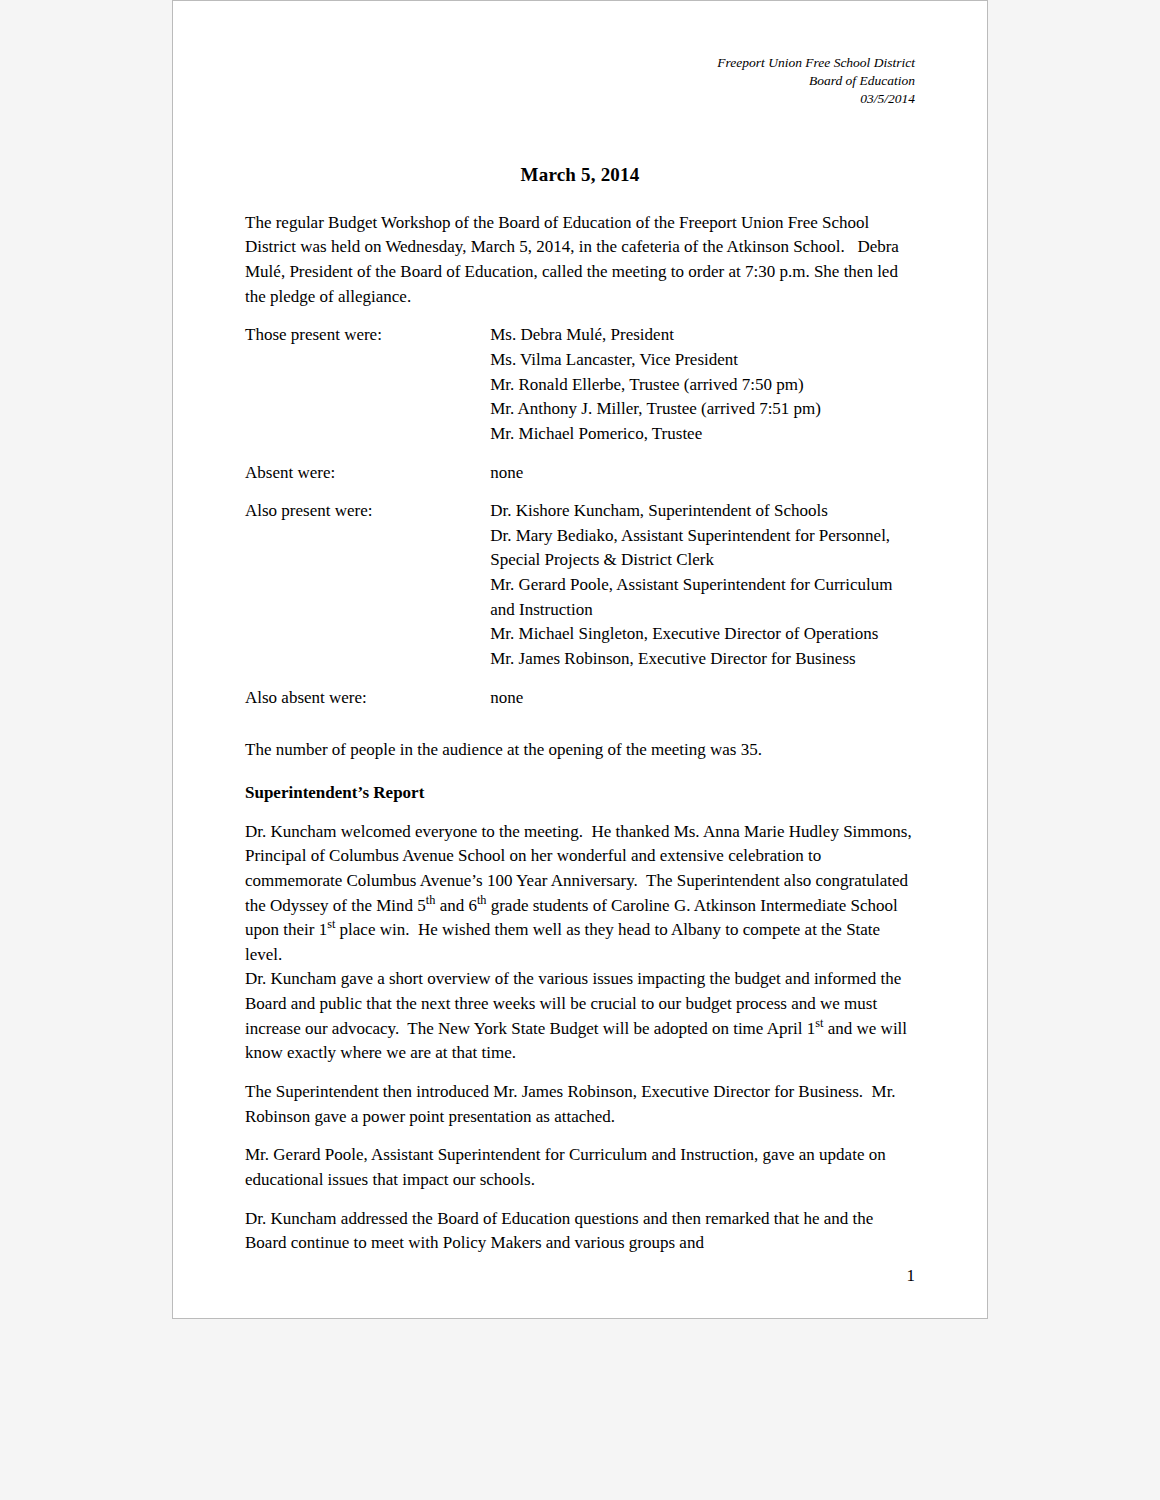Freeport Union Free School District
Board of Education
03/5/2014
March 5, 2014
The regular Budget Workshop of the Board of Education of the Freeport Union Free School District was held on Wednesday, March 5, 2014, in the cafeteria of the Atkinson School. Debra Mulé, President of the Board of Education, called the meeting to order at 7:30 p.m. She then led the pledge of allegiance.
| Those present were: | Ms. Debra Mulé, President Ms. Vilma Lancaster, Vice President Mr. Ronald Ellerbe, Trustee (arrived 7:50 pm) Mr. Anthony J. Miller, Trustee (arrived 7:51 pm) Mr. Michael Pomerico, Trustee |
| Absent were: | none |
| Also present were: | Dr. Kishore Kuncham, Superintendent of Schools Dr. Mary Bediako, Assistant Superintendent for Personnel, Special Projects & District Clerk Mr. Gerard Poole, Assistant Superintendent for Curriculum and Instruction Mr. Michael Singleton, Executive Director of Operations Mr. James Robinson, Executive Director for Business |
| Also absent were: | none |
The number of people in the audience at the opening of the meeting was 35.
Superintendent’s Report
Dr. Kuncham welcomed everyone to the meeting. He thanked Ms. Anna Marie Hudley Simmons, Principal of Columbus Avenue School on her wonderful and extensive celebration to commemorate Columbus Avenue’s 100 Year Anniversary. The Superintendent also congratulated the Odyssey of the Mind 5th and 6th grade students of Caroline G. Atkinson Intermediate School upon their 1st place win. He wished them well as they head to Albany to compete at the State level.
Dr. Kuncham gave a short overview of the various issues impacting the budget and informed the Board and public that the next three weeks will be crucial to our budget process and we must increase our advocacy. The New York State Budget will be adopted on time April 1st and we will know exactly where we are at that time.
The Superintendent then introduced Mr. James Robinson, Executive Director for Business. Mr. Robinson gave a power point presentation as attached.
Mr. Gerard Poole, Assistant Superintendent for Curriculum and Instruction, gave an update on educational issues that impact our schools.
Dr. Kuncham addressed the Board of Education questions and then remarked that he and the Board continue to meet with Policy Makers and various groups and
1